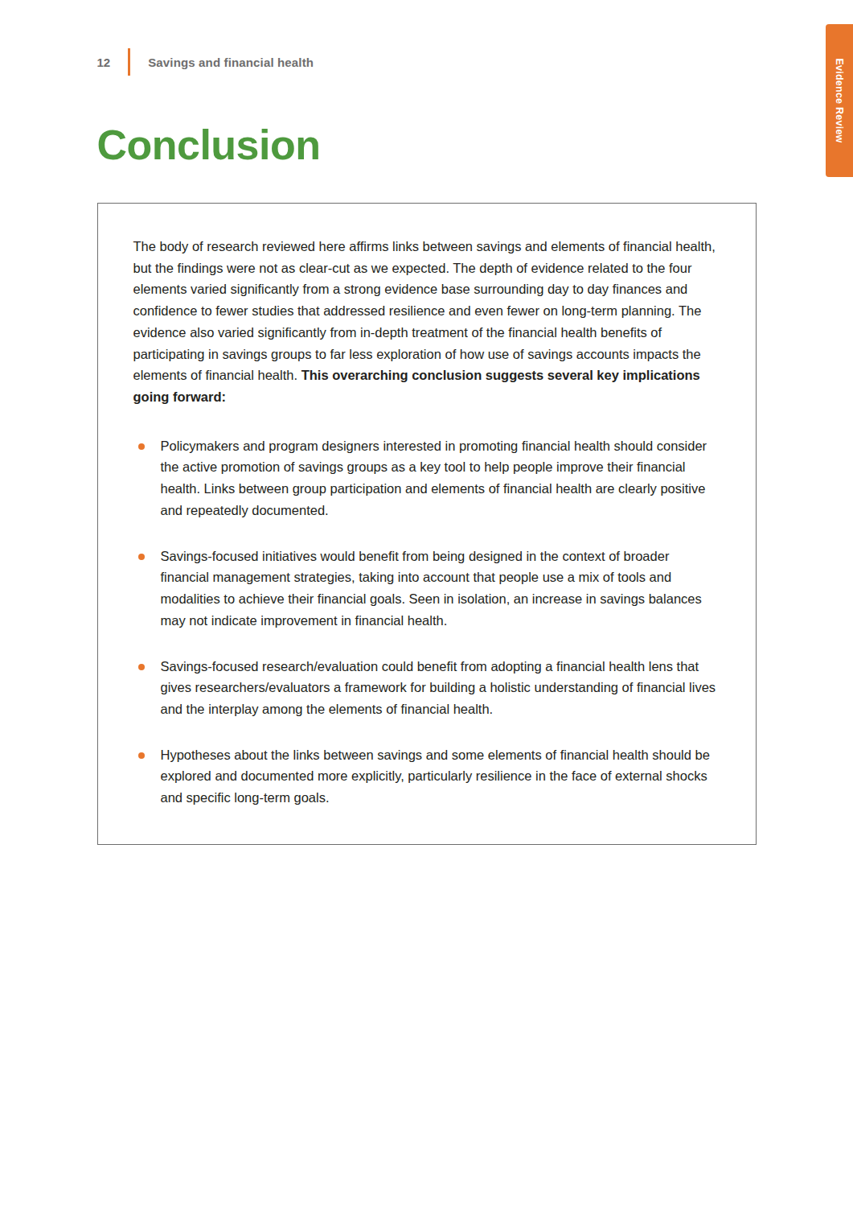Evidence Review
12
Savings and financial health
Conclusion
The body of research reviewed here affirms links between savings and elements of financial health, but the findings were not as clear-cut as we expected. The depth of evidence related to the four elements varied significantly from a strong evidence base surrounding day to day finances and confidence to fewer studies that addressed resilience and even fewer on long-term planning. The evidence also varied significantly from in-depth treatment of the financial health benefits of participating in savings groups to far less exploration of how use of savings accounts impacts the elements of financial health. This overarching conclusion suggests several key implications going forward:
Policymakers and program designers interested in promoting financial health should consider the active promotion of savings groups as a key tool to help people improve their financial health. Links between group participation and elements of financial health are clearly positive and repeatedly documented.
Savings-focused initiatives would benefit from being designed in the context of broader financial management strategies, taking into account that people use a mix of tools and modalities to achieve their financial goals. Seen in isolation, an increase in savings balances may not indicate improvement in financial health.
Savings-focused research/evaluation could benefit from adopting a financial health lens that gives researchers/evaluators a framework for building a holistic understanding of financial lives and the interplay among the elements of financial health.
Hypotheses about the links between savings and some elements of financial health should be explored and documented more explicitly, particularly resilience in the face of external shocks and specific long-term goals.